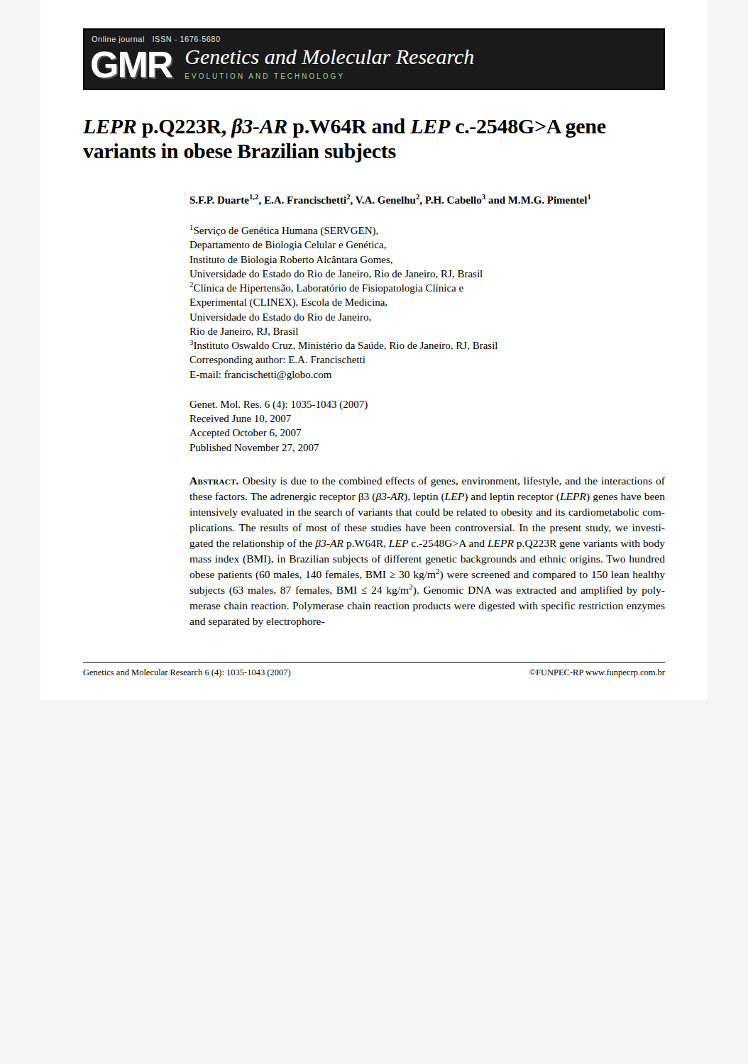Online journal ISSN - 1676-5680
GMR Genetics and Molecular Research
EVOLUTION AND TECHNOLOGY
LEPR p.Q223R, β3-AR p.W64R and LEP c.-2548G>A gene variants in obese Brazilian subjects
S.F.P. Duarte1,2, E.A. Francischetti2, V.A. Genelhu2, P.H. Cabello3 and M.M.G. Pimentel1
1Serviço de Genética Humana (SERVGEN),
Departamento de Biologia Celular e Genética,
Instituto de Biologia Roberto Alcântara Gomes,
Universidade do Estado do Rio de Janeiro, Rio de Janeiro, RJ, Brasil
2Clínica de Hipertensão, Laboratório de Fisiopatologia Clínica e
Experimental (CLINEX), Escola de Medicina,
Universidade do Estado do Rio de Janeiro,
Rio de Janeiro, RJ, Brasil
3Instituto Oswaldo Cruz, Ministério da Saúde, Rio de Janeiro, RJ, Brasil
Corresponding author: E.A. Francischetti
E-mail: francischetti@globo.com
Genet. Mol. Res. 6 (4): 1035-1043 (2007)
Received June 10, 2007
Accepted October 6, 2007
Published November 27, 2007
Abstract. Obesity is due to the combined effects of genes, environment, lifestyle, and the interactions of these factors. The adrenergic receptor β3 (β3-AR), leptin (LEP) and leptin receptor (LEPR) genes have been intensively evaluated in the search of variants that could be related to obesity and its cardiometabolic complications. The results of most of these studies have been controversial. In the present study, we investigated the relationship of the β3-AR p.W64R, LEP c.-2548G>A and LEPR p.Q223R gene variants with body mass index (BMI), in Brazilian subjects of different genetic backgrounds and ethnic origins. Two hundred obese patients (60 males, 140 females, BMI ≥ 30 kg/m2) were screened and compared to 150 lean healthy subjects (63 males, 87 females, BMI ≤ 24 kg/m2). Genomic DNA was extracted and amplified by polymerase chain reaction. Polymerase chain reaction products were digested with specific restriction enzymes and separated by electrophore-
Genetics and Molecular Research 6 (4): 1035-1043 (2007)
©FUNPEC-RP www.funpecrp.com.br